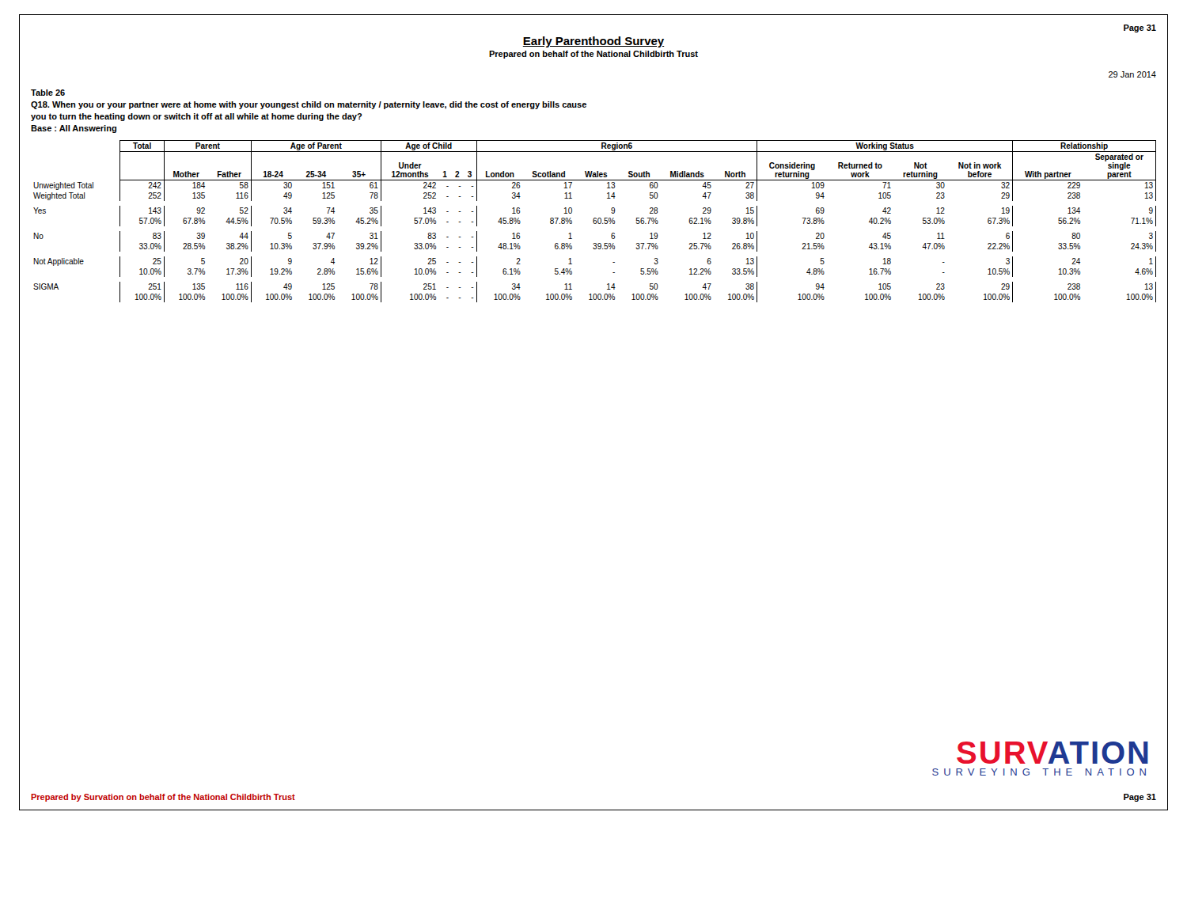Page 31
Early Parenthood Survey
Prepared on behalf of the National Childbirth Trust
29 Jan 2014
Table 26
Q18. When you or your partner were at home with your youngest child on maternity / paternity leave, did the cost of energy bills cause
you to turn the heating down or switch it off at all while at home during the day?
Base : All Answering
| | Total | Parent | Age of Parent | Age of Child | Region6 | Working Status | Relationship |
| --- | --- | --- | --- | --- | --- | --- | --- |
| | | Mother | Father | 18-24 | 25-34 | 35+ | Under 12months | 1 | 2 | 3 | London | Scotland | Wales | South | Midlands | North | Considering returning | Returned to work | Not returning | Not in work before | With partner | Separated or single parent |
| Unweighted Total | 242 | 184 | 58 | 30 | 151 | 61 | 242 | - | - | - | 26 | 17 | 13 | 60 | 45 | 27 | 109 | 71 | 30 | 32 | 229 | 13 |
| Weighted Total | 252 | 135 | 116 | 49 | 125 | 78 | 252 | - | - | - | 34 | 11 | 14 | 50 | 47 | 38 | 94 | 105 | 23 | 29 | 238 | 13 |
| Yes | 143 | 92 | 52 | 34 | 74 | 35 | 143 | - | - | - | 16 | 10 | 9 | 28 | 29 | 15 | 69 | 42 | 12 | 19 | 134 | 9 |
| | 57.0% | 67.8% | 44.5% | 70.5% | 59.3% | 45.2% | 57.0% | - | - | - | 45.8% | 87.8% | 60.5% | 56.7% | 62.1% | 39.8% | 73.8% | 40.2% | 53.0% | 67.3% | 56.2% | 71.1% |
| No | 83 | 39 | 44 | 5 | 47 | 31 | 83 | - | - | - | 16 | 1 | 6 | 19 | 12 | 10 | 20 | 45 | 11 | 6 | 80 | 3 |
| | 33.0% | 28.5% | 38.2% | 10.3% | 37.9% | 39.2% | 33.0% | - | - | - | 48.1% | 6.8% | 39.5% | 37.7% | 25.7% | 26.8% | 21.5% | 43.1% | 47.0% | 22.2% | 33.5% | 24.3% |
| Not Applicable | 25 | 5 | 20 | 9 | 4 | 12 | 25 | - | - | - | 2 | 1 | - | 3 | 6 | 13 | 5 | 18 | - | 3 | 24 | 1 |
| | 10.0% | 3.7% | 17.3% | 19.2% | 2.8% | 15.6% | 10.0% | - | - | - | 6.1% | 5.4% | - | 5.5% | 12.2% | 33.5% | 4.8% | 16.7% | - | 10.5% | 10.3% | 4.6% |
| SIGMA | 251 | 135 | 116 | 49 | 125 | 78 | 251 | - | - | - | 34 | 11 | 14 | 50 | 47 | 38 | 94 | 105 | 23 | 29 | 238 | 13 |
| | 100.0% | 100.0% | 100.0% | 100.0% | 100.0% | 100.0% | 100.0% | - | - | - | 100.0% | 100.0% | 100.0% | 100.0% | 100.0% | 100.0% | 100.0% | 100.0% | 100.0% | 100.0% | 100.0% | 100.0% |
SURV ATION
SURVEYING THE NATION
Prepared by Survation on behalf of the National Childbirth Trust
Page 31